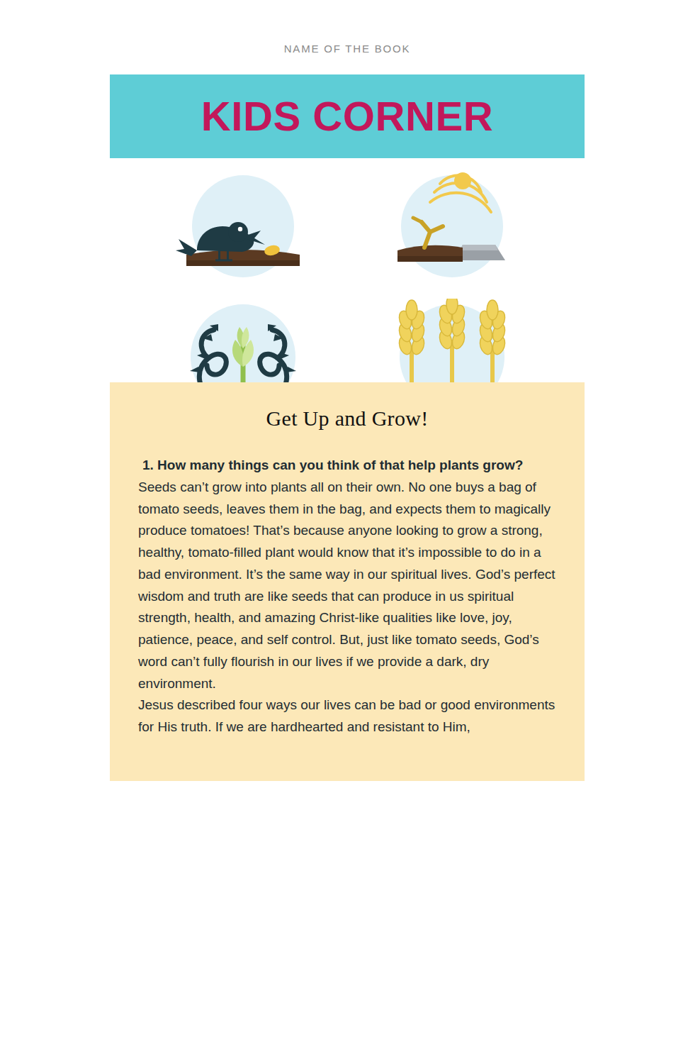Name of the Book
Kids Corner
Get Up and Grow!
1. How many things can you think of that help plants grow?
Seeds can’t grow into plants all on their own. No one buys a bag of tomato seeds, leaves them in the bag, and expects them to magically produce tomatoes! That’s because anyone looking to grow a strong, healthy, tomato-filled plant would know that it’s impossible to do in a bad environment. It’s the same way in our spiritual lives. God’s perfect wisdom and truth are like seeds that can produce in us spiritual strength, health, and amazing Christ-like qualities like love, joy, patience, peace, and self control. But, just like tomato seeds, God’s word can’t fully flourish in our lives if we provide a dark, dry environment.
Jesus described four ways our lives can be bad or good environments for His truth. If we are hardhearted and resistant to Him,